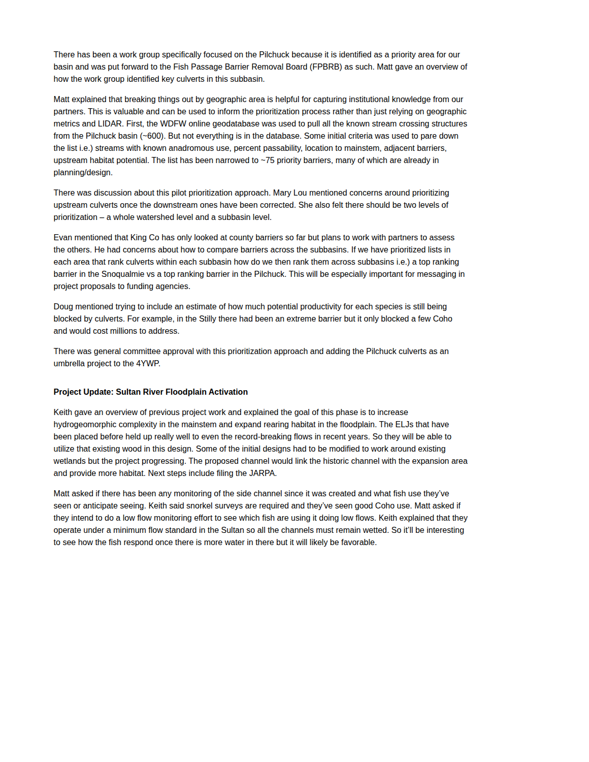There has been a work group specifically focused on the Pilchuck because it is identified as a priority area for our basin and was put forward to the Fish Passage Barrier Removal Board (FPBRB) as such. Matt gave an overview of how the work group identified key culverts in this subbasin.
Matt explained that breaking things out by geographic area is helpful for capturing institutional knowledge from our partners. This is valuable and can be used to inform the prioritization process rather than just relying on geographic metrics and LIDAR. First, the WDFW online geodatabase was used to pull all the known stream crossing structures from the Pilchuck basin (~600). But not everything is in the database. Some initial criteria was used to pare down the list i.e.) streams with known anadromous use, percent passability, location to mainstem, adjacent barriers, upstream habitat potential. The list has been narrowed to ~75 priority barriers, many of which are already in planning/design.
There was discussion about this pilot prioritization approach. Mary Lou mentioned concerns around prioritizing upstream culverts once the downstream ones have been corrected. She also felt there should be two levels of prioritization – a whole watershed level and a subbasin level.
Evan mentioned that King Co has only looked at county barriers so far but plans to work with partners to assess the others. He had concerns about how to compare barriers across the subbasins. If we have prioritized lists in each area that rank culverts within each subbasin how do we then rank them across subbasins i.e.) a top ranking barrier in the Snoqualmie vs a top ranking barrier in the Pilchuck. This will be especially important for messaging in project proposals to funding agencies.
Doug mentioned trying to include an estimate of how much potential productivity for each species is still being blocked by culverts. For example, in the Stilly there had been an extreme barrier but it only blocked a few Coho and would cost millions to address.
There was general committee approval with this prioritization approach and adding the Pilchuck culverts as an umbrella project to the 4YWP.
Project Update: Sultan River Floodplain Activation
Keith gave an overview of previous project work and explained the goal of this phase is to increase hydrogeomorphic complexity in the mainstem and expand rearing habitat in the floodplain. The ELJs that have been placed before held up really well to even the record-breaking flows in recent years. So they will be able to utilize that existing wood in this design. Some of the initial designs had to be modified to work around existing wetlands but the project progressing. The proposed channel would link the historic channel with the expansion area and provide more habitat. Next steps include filing the JARPA.
Matt asked if there has been any monitoring of the side channel since it was created and what fish use they’ve seen or anticipate seeing. Keith said snorkel surveys are required and they’ve seen good Coho use. Matt asked if they intend to do a low flow monitoring effort to see which fish are using it doing low flows. Keith explained that they operate under a minimum flow standard in the Sultan so all the channels must remain wetted. So it’ll be interesting to see how the fish respond once there is more water in there but it will likely be favorable.